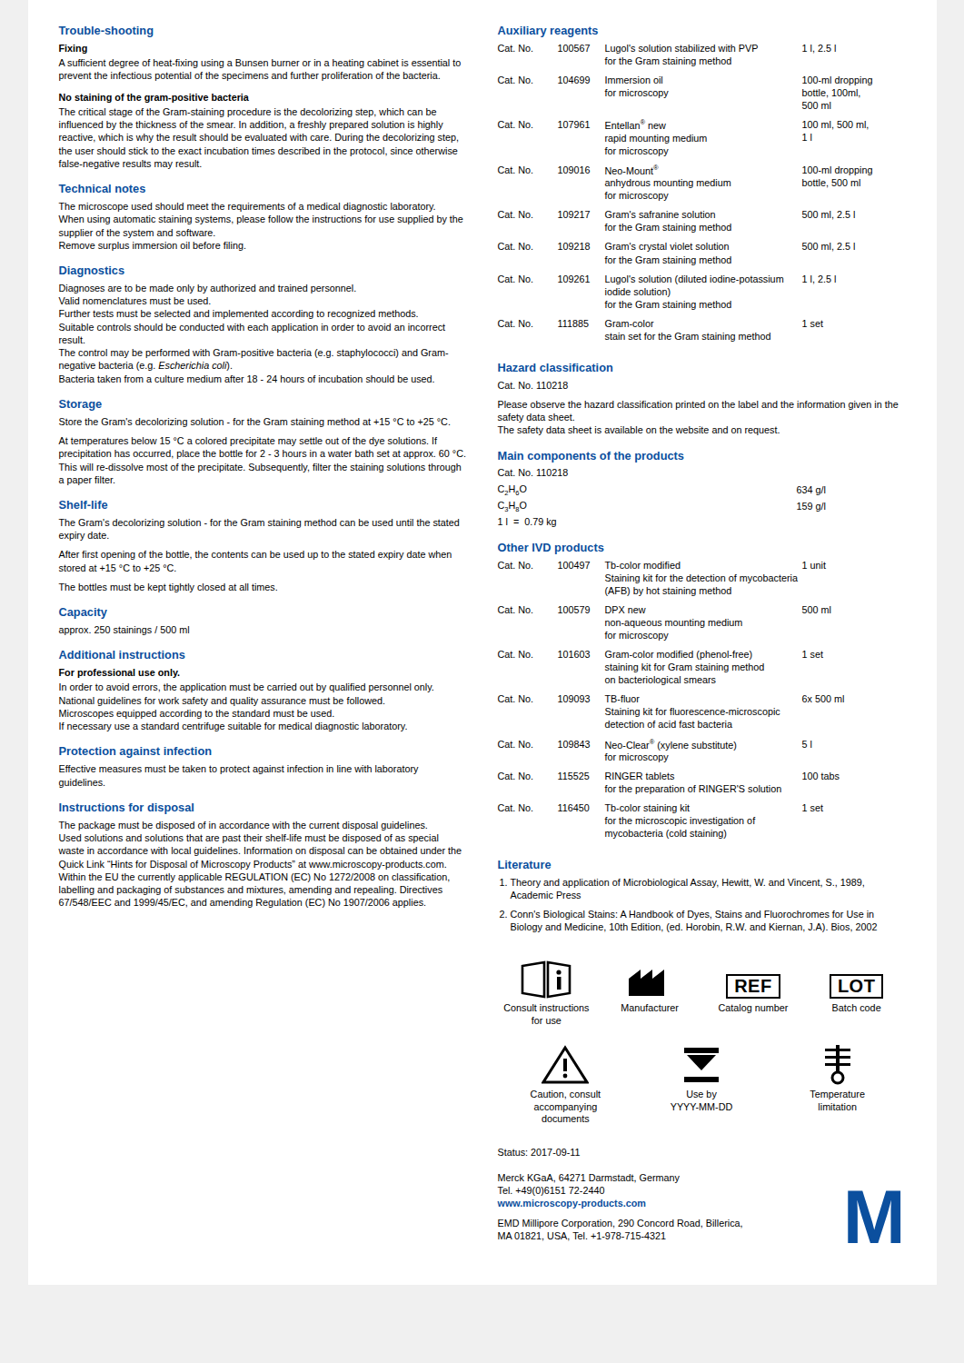Trouble-shooting
Fixing
A sufficient degree of heat-fixing using a Bunsen burner or in a heating cabinet is essential to prevent the infectious potential of the specimens and further proliferation of the bacteria.
No staining of the gram-positive bacteria
The critical stage of the Gram-staining procedure is the decolorizing step, which can be influenced by the thickness of the smear. In addition, a freshly prepared solution is highly reactive, which is why the result should be evaluated with care. During the decolorizing step, the user should stick to the exact incubation times described in the protocol, since otherwise false-negative results may result.
Technical notes
The microscope used should meet the requirements of a medical diagnostic laboratory.
When using automatic staining systems, please follow the instructions for use supplied by the supplier of the system and software.
Remove surplus immersion oil before filing.
Diagnostics
Diagnoses are to be made only by authorized and trained personnel.
Valid nomenclatures must be used.
Further tests must be selected and implemented according to recognized methods.
Suitable controls should be conducted with each application in order to avoid an incorrect result.
The control may be performed with Gram-positive bacteria (e.g. staphylococci) and Gram-negative bacteria (e.g. Escherichia coli).
Bacteria taken from a culture medium after 18 - 24 hours of incubation should be used.
Storage
Store the Gram's decolorizing solution - for the Gram staining method at +15 °C to +25 °C.
At temperatures below 15 °C a colored precipitate may settle out of the dye solutions. If precipitation has occurred, place the bottle for 2 - 3 hours in a water bath set at approx. 60 °C. This will re-dissolve most of the precipitate. Subsequently, filter the staining solutions through a paper filter.
Shelf-life
The Gram's decolorizing solution - for the Gram staining method can be used until the stated expiry date.
After first opening of the bottle, the contents can be used up to the stated expiry date when stored at +15 °C to +25 °C.
The bottles must be kept tightly closed at all times.
Capacity
approx. 250 stainings / 500 ml
Additional instructions
For professional use only.
In order to avoid errors, the application must be carried out by qualified personnel only.
National guidelines for work safety and quality assurance must be followed.
Microscopes equipped according to the standard must be used.
If necessary use a standard centrifuge suitable for medical diagnostic laboratory.
Protection against infection
Effective measures must be taken to protect against infection in line with laboratory guidelines.
Instructions for disposal
The package must be disposed of in accordance with the current disposal guidelines.
Used solutions and solutions that are past their shelf-life must be disposed of as special waste in accordance with local guidelines. Information on disposal can be obtained under the Quick Link “Hints for Disposal of Microscopy Products” at www.microscopy-products.com. Within the EU the currently applicable REGULATION (EC) No 1272/2008 on classification, labelling and packaging of substances and mixtures, amending and repealing. Directives 67/548/EEC and 1999/45/EC, and amending Regulation (EC) No 1907/2006 applies.
Auxiliary reagents
| Cat. No. | 100567 | Lugol's solution stabilized with PVP for the Gram staining method | 1 l, 2.5 l |
| Cat. No. | 104699 | Immersion oil for microscopy | 100-ml dropping bottle, 100ml, 500 ml |
| Cat. No. | 107961 | Entellan ® new rapid mounting medium for microscopy | 100 ml, 500 ml, 1 l |
| Cat. No. | 109016 | Neo-Mount ® anhydrous mounting medium for microscopy | 100-ml dropping bottle, 500 ml |
| Cat. No. | 109217 | Gram's safranine solution for the Gram staining method | 500 ml, 2.5 l |
| Cat. No. | 109218 | Gram's crystal violet solution for the Gram staining method | 500 ml, 2.5 l |
| Cat. No. | 109261 | Lugol's solution (diluted iodine-potassium iodide solution) for the Gram staining method | 1 l, 2.5 l |
| Cat. No. | 111885 | Gram-color stain set for the Gram staining method | 1 set |
Hazard classification
Cat. No. 110218
Please observe the hazard classification printed on the label and the information given in the safety data sheet.
The safety data sheet is available on the website and on request.
Main components of the products
Cat. No. 110218
| C 2 H 6 O | 634 g/l |
| C 3 H 8 O | 159 g/l |
| 1 l = 0.79 kg | |
Other IVD products
| Cat. No. | 100497 | Tb-color modified Staining kit for the detection of mycobacteria (AFB) by hot staining method | 1 unit |
| Cat. No. | 100579 | DPX new non-aqueous mounting medium for microscopy | 500 ml |
| Cat. No. | 101603 | Gram-color modified (phenol-free) staining kit for Gram staining method on bacteriological smears | 1 set |
| Cat. No. | 109093 | TB-fluor Staining kit for fluorescence-microscopic detection of acid fast bacteria | 6x 500 ml |
| Cat. No. | 109843 | Neo-Clear ® (xylene substitute) for microscopy | 5 l |
| Cat. No. | 115525 | RINGER tablets for the preparation of RINGER'S solution | 100 tabs |
| Cat. No. | 116450 | Tb-color staining kit for the microscopic investigation of mycobacteria (cold staining) | 1 set |
Literature
Theory and application of Microbiological Assay, Hewitt, W. and Vincent, S., 1989, Academic Press
Conn's Biological Stains: A Handbook of Dyes, Stains and Fluorochromes for Use in Biology and Medicine, 10th Edition, (ed. Horobin, R.W. and Kiernan, J.A). Bios, 2002
Consult instructions
for use
Manufacturer
REF
Catalog number
LOT
Batch code
Caution, consult
accompanying documents
Use by
YYYY-MM-DD
Temperature
limitation
Status: 2017-09-11
Merck KGaA, 64271 Darmstadt, Germany
Tel. +49(0)6151 72-2440
www.microscopy-products.com
EMD Millipore Corporation, 290 Concord Road, Billerica,
MA 01821, USA, Tel. +1-978-715-4321
M